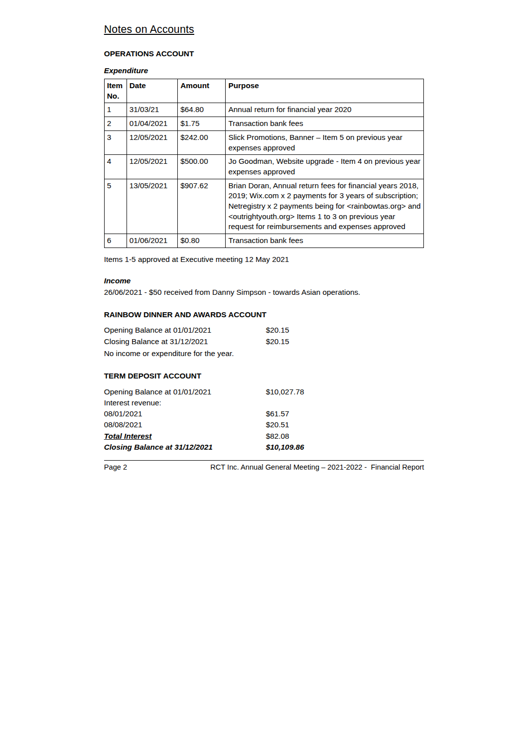Notes on Accounts
OPERATIONS ACCOUNT
Expenditure
| Item No. | Date | Amount | Purpose |
| --- | --- | --- | --- |
| 1 | 31/03/21 | $64.80 | Annual return for financial year 2020 |
| 2 | 01/04/2021 | $1.75 | Transaction bank fees |
| 3 | 12/05/2021 | $242.00 | Slick Promotions, Banner – Item 5 on previous year expenses approved |
| 4 | 12/05/2021 | $500.00 | Jo Goodman, Website upgrade - Item 4 on previous year expenses approved |
| 5 | 13/05/2021 | $907.62 | Brian Doran, Annual return fees for financial years 2018, 2019; Wix.com x 2 payments for 3 years of subscription; Netregistry x 2 payments being for <rainbowtas.org> and <outrightyouth.org> Items 1 to 3 on previous year request for reimbursements and expenses approved |
| 6 | 01/06/2021 | $0.80 | Transaction bank fees |
Items 1-5 approved at Executive meeting 12 May 2021
Income
26/06/2021 - $50 received from Danny Simpson - towards Asian operations.
RAINBOW DINNER AND AWARDS ACCOUNT
| Opening Balance at 01/01/2021 | $20.15 |
| Closing Balance at 31/12/2021 | $20.15 |
No income or expenditure for the year.
TERM DEPOSIT ACCOUNT
| Opening Balance at 01/01/2021 | $10,027.78 |
| Interest revenue: | |
| 08/01/2021 | $61.57 |
| 08/08/2021 | $20.51 |
| Total Interest | $82.08 |
| Closing Balance at 31/12/2021 | $10,109.86 |
Page 2 RCT Inc. Annual General Meeting – 2021-2022 - Financial Report